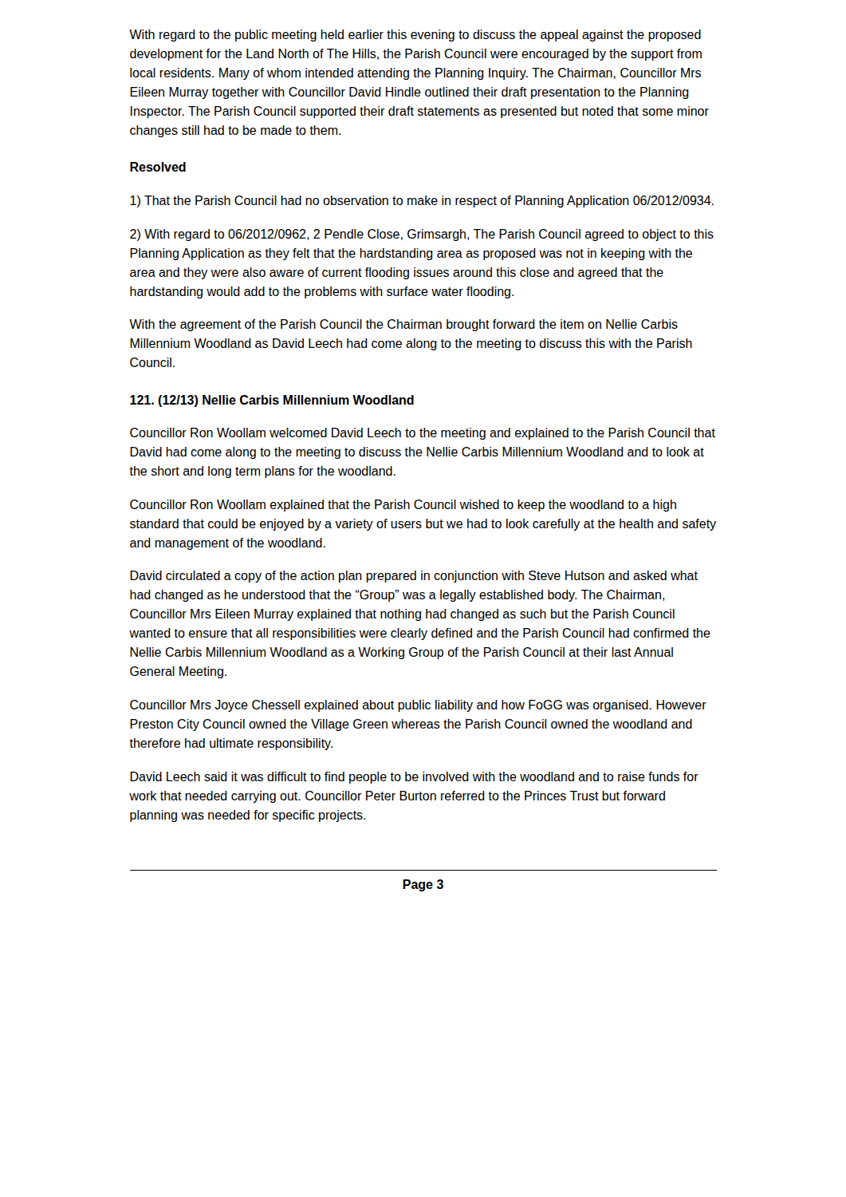With regard to the public meeting held earlier this evening to discuss the appeal against the proposed development for the Land North of The Hills, the Parish Council were encouraged by the support from local residents. Many of whom intended attending the Planning Inquiry. The Chairman, Councillor Mrs Eileen Murray together with Councillor David Hindle outlined their draft presentation to the Planning Inspector. The Parish Council supported their draft statements as presented but noted that some minor changes still had to be made to them.
Resolved
1) That the Parish Council had no observation to make in respect of Planning Application 06/2012/0934.
2) With regard to 06/2012/0962, 2 Pendle Close, Grimsargh, The Parish Council agreed to object to this Planning Application as they felt that the hardstanding area as proposed was not in keeping with the area and they were also aware of current flooding issues around this close and agreed that the hardstanding would add to the problems with surface water flooding.
With the agreement of the Parish Council the Chairman brought forward the item on Nellie Carbis Millennium Woodland as David Leech had come along to the meeting to discuss this with the Parish Council.
121. (12/13) Nellie Carbis Millennium Woodland
Councillor Ron Woollam welcomed David Leech to the meeting and explained to the Parish Council that David had come along to the meeting to discuss the Nellie Carbis Millennium Woodland and to look at the short and long term plans for the woodland.
Councillor Ron Woollam explained that the Parish Council wished to keep the woodland to a high standard that could be enjoyed by a variety of users but we had to look carefully at the health and safety and management of the woodland.
David circulated a copy of the action plan prepared in conjunction with Steve Hutson and asked what had changed as he understood that the “Group” was a legally established body. The Chairman, Councillor Mrs Eileen Murray explained that nothing had changed as such but the Parish Council wanted to ensure that all responsibilities were clearly defined and the Parish Council had confirmed the Nellie Carbis Millennium Woodland as a Working Group of the Parish Council at their last Annual General Meeting.
Councillor Mrs Joyce Chessell explained about public liability and how FoGG was organised. However Preston City Council owned the Village Green whereas the Parish Council owned the woodland and therefore had ultimate responsibility.
David Leech said it was difficult to find people to be involved with the woodland and to raise funds for work that needed carrying out. Councillor Peter Burton referred to the Princes Trust but forward planning was needed for specific projects.
Page 3